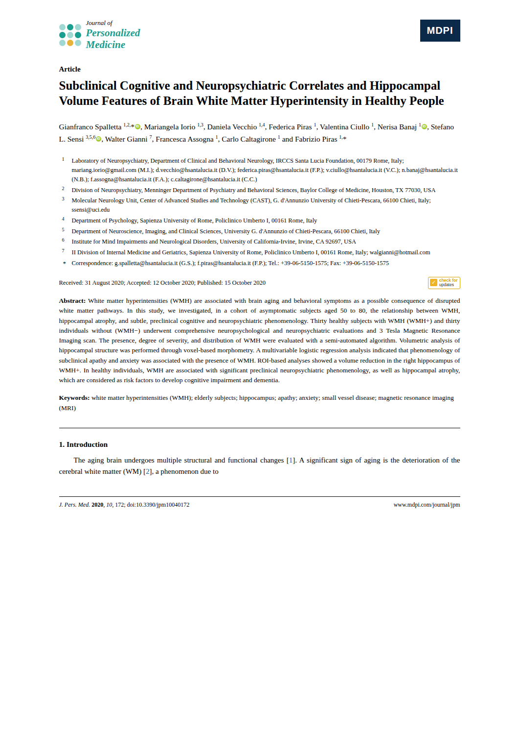Journal of Personalized Medicine
MDPI
Article
Subclinical Cognitive and Neuropsychiatric Correlates and Hippocampal Volume Features of Brain White Matter Hyperintensity in Healthy People
Gianfranco Spalletta 1,2,* , Mariangela Iorio 1,3, Daniela Vecchio 1,4, Federica Piras 1, Valentina Ciullo 1, Nerisa Banaj 1 , Stefano L. Sensi 3,5,6 , Walter Gianni 7, Francesca Assogna 1, Carlo Caltagirone 1 and Fabrizio Piras 1,*
Laboratory of Neuropsychiatry, Department of Clinical and Behavioral Neurology, IRCCS Santa Lucia Foundation, 00179 Rome, Italy; mariang.iorio@gmail.com (M.I.); d.vecchio@hsantalucia.it (D.V.); federica.piras@hsantalucia.it (F.P.); v.ciullo@hsantalucia.it (V.C.); n.banaj@hsantalucia.it (N.B.); f.assogna@hsantalucia.it (F.A.); c.caltagirone@hsantalucia.it (C.C.)
Division of Neuropsychiatry, Menninger Department of Psychiatry and Behavioral Sciences, Baylor College of Medicine, Houston, TX 77030, USA
Molecular Neurology Unit, Center of Advanced Studies and Technology (CAST), G. d'Annunzio University of Chieti-Pescara, 66100 Chieti, Italy; ssensi@uci.edu
Department of Psychology, Sapienza University of Rome, Policlinico Umberto I, 00161 Rome, Italy
Department of Neuroscience, Imaging, and Clinical Sciences, University G. d'Annunzio of Chieti-Pescara, 66100 Chieti, Italy
Institute for Mind Impairments and Neurological Disorders, University of California-Irvine, Irvine, CA 92697, USA
II Division of Internal Medicine and Geriatrics, Sapienza University of Rome, Policlinico Umberto I, 00161 Rome, Italy; walgianni@hotmail.com
Correspondence: g.spalletta@hsantalucia.it (G.S.); f.piras@hsantalucia.it (F.P.); Tel.: +39-06-5150-1575; Fax: +39-06-5150-1575
Received: 31 August 2020; Accepted: 12 October 2020; Published: 15 October 2020 check forupdates
Abstract: White matter hyperintensities (WMH) are associated with brain aging and behavioral symptoms as a possible consequence of disrupted white matter pathways. In this study, we investigated, in a cohort of asymptomatic subjects aged 50 to 80, the relationship between WMH, hippocampal atrophy, and subtle, preclinical cognitive and neuropsychiatric phenomenology. Thirty healthy subjects with WMH (WMH+) and thirty individuals without (WMH−) underwent comprehensive neuropsychological and neuropsychiatric evaluations and 3 Tesla Magnetic Resonance Imaging scan. The presence, degree of severity, and distribution of WMH were evaluated with a semi-automated algorithm. Volumetric analysis of hippocampal structure was performed through voxel-based morphometry. A multivariable logistic regression analysis indicated that phenomenology of subclinical apathy and anxiety was associated with the presence of WMH. ROI-based analyses showed a volume reduction in the right hippocampus of WMH+. In healthy individuals, WMH are associated with significant preclinical neuropsychiatric phenomenology, as well as hippocampal atrophy, which are considered as risk factors to develop cognitive impairment and dementia.
Keywords: white matter hyperintensities (WMH); elderly subjects; hippocampus; apathy; anxiety; small vessel disease; magnetic resonance imaging (MRI)
1. Introduction
The aging brain undergoes multiple structural and functional changes [1]. A significant sign of aging is the deterioration of the cerebral white matter (WM) [2], a phenomenon due to
J. Pers. Med. 2020, 10, 172; doi:10.3390/jpm10040172 www.mdpi.com/journal/jpm